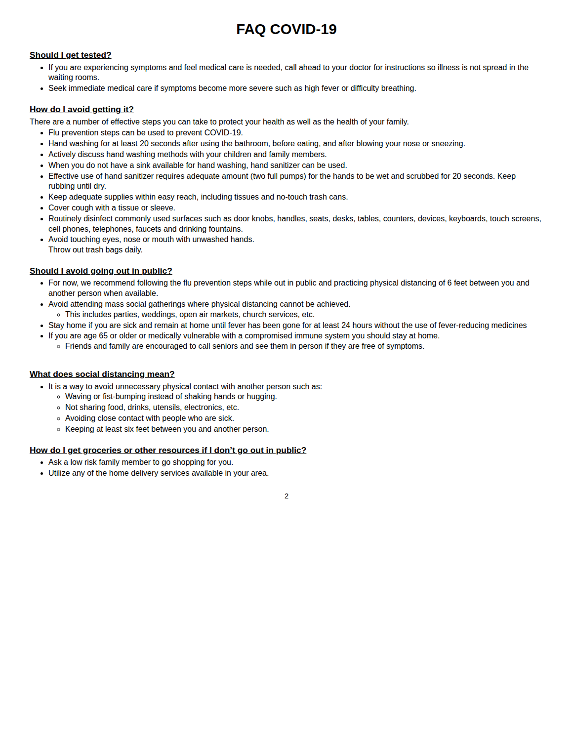FAQ COVID-19
Should I get tested?
If you are experiencing symptoms and feel medical care is needed, call ahead to your doctor for instructions so illness is not spread in the waiting rooms.
Seek immediate medical care if symptoms become more severe such as high fever or difficulty breathing.
How do I avoid getting it?
There are a number of effective steps you can take to protect your health as well as the health of your family.
Flu prevention steps can be used to prevent COVID-19.
Hand washing for at least 20 seconds after using the bathroom, before eating, and after blowing your nose or sneezing.
Actively discuss hand washing methods with your children and family members.
When you do not have a sink available for hand washing, hand sanitizer can be used.
Effective use of hand sanitizer requires adequate amount (two full pumps) for the hands to be wet and scrubbed for 20 seconds. Keep rubbing until dry.
Keep adequate supplies within easy reach, including tissues and no-touch trash cans.
Cover cough with a tissue or sleeve.
Routinely disinfect commonly used surfaces such as door knobs, handles, seats, desks, tables, counters, devices, keyboards, touch screens, cell phones, telephones, faucets and drinking fountains.
Avoid touching eyes, nose or mouth with unwashed hands.
Throw out trash bags daily.
Should I avoid going out in public?
For now, we recommend following the flu prevention steps while out in public and practicing physical distancing of 6 feet between you and another person when available.
Avoid attending mass social gatherings where physical distancing cannot be achieved.
This includes parties, weddings, open air markets, church services, etc.
Stay home if you are sick and remain at home until fever has been gone for at least 24 hours without the use of fever-reducing medicines
If you are age 65 or older or medically vulnerable with a compromised immune system you should stay at home.
Friends and family are encouraged to call seniors and see them in person if they are free of symptoms.
What does social distancing mean?
It is a way to avoid unnecessary physical contact with another person such as:
Waving or fist-bumping instead of shaking hands or hugging.
Not sharing food, drinks, utensils, electronics, etc.
Avoiding close contact with people who are sick.
Keeping at least six feet between you and another person.
How do I get groceries or other resources if I don’t go out in public?
Ask a low risk family member to go shopping for you.
Utilize any of the home delivery services available in your area.
2